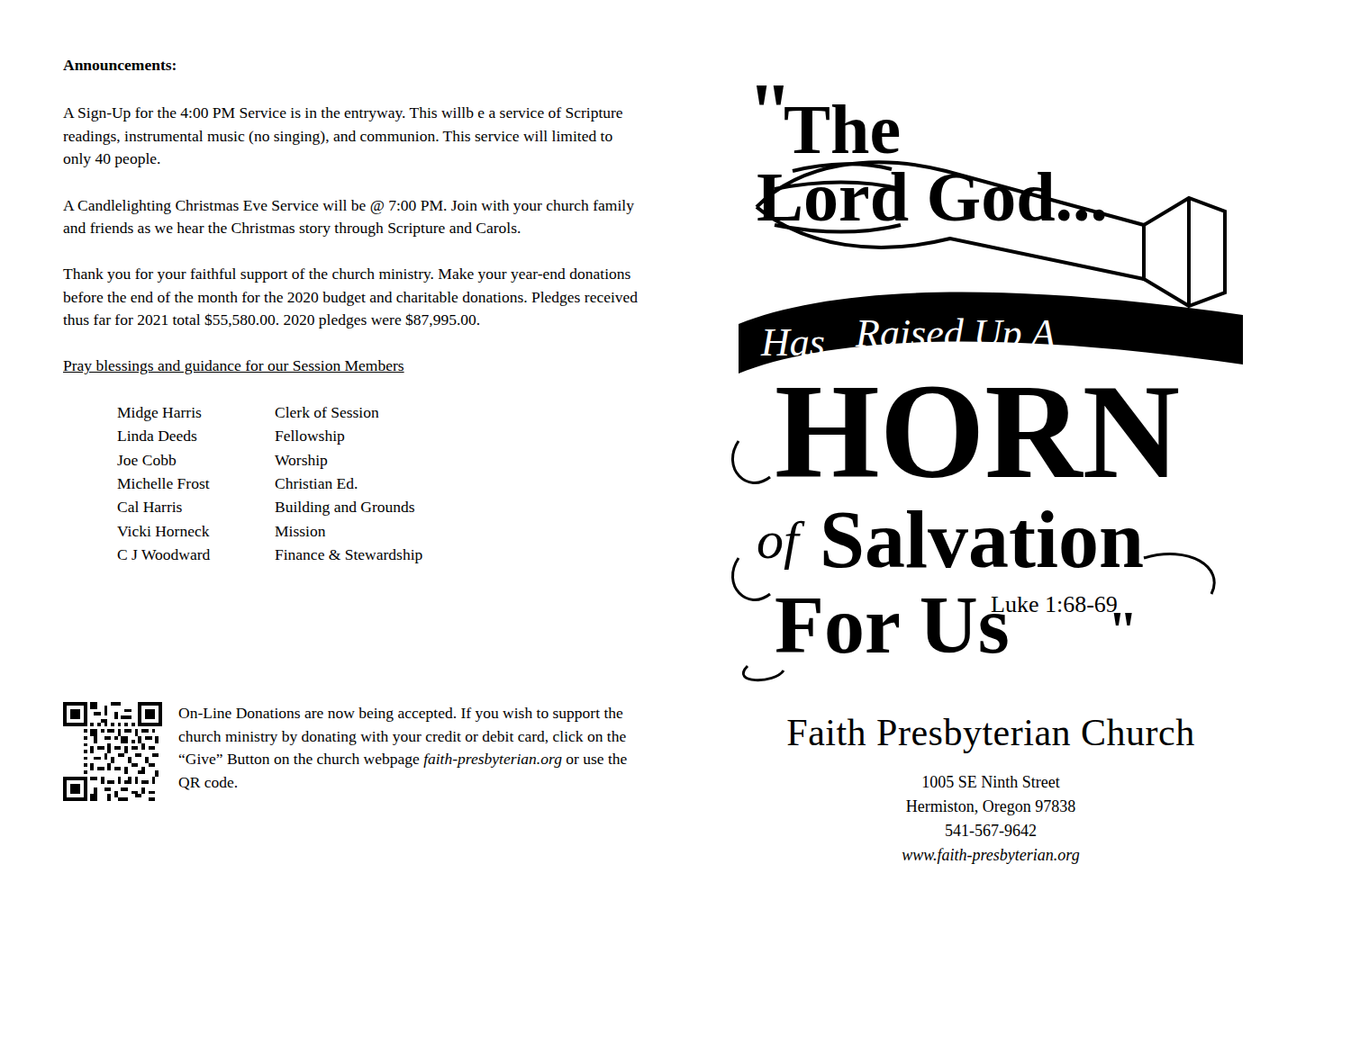Announcements:
A Sign-Up for the 4:00 PM Service is in the entryway. This willb e a service of Scripture readings, instrumental music (no singing), and communion. This service will limited to only 40 people.
A Candlelighting Christmas Eve Service will be @ 7:00 PM. Join with your church family and friends as we hear the Christmas story through Scripture and Carols.
Thank you for your faithful support of the church ministry. Make your year-end donations before the end of the month for the 2020 budget and charitable donations. Pledges received thus far for 2021 total $55,580.00. 2020 pledges were $87,995.00.
Pray blessings and guidance for our Session Members
| Midge Harris | Clerk of Session |
| Linda Deeds | Fellowship |
| Joe Cobb | Worship |
| Michelle Frost | Christian Ed. |
| Cal Harris | Building and Grounds |
| Vicki Horneck | Mission |
| C J Woodward | Finance & Stewardship |
On-Line Donations are now being accepted. If you wish to support the church ministry by donating with your credit or debit card, click on the “Give” Button on the church webpage faith-presbyterian.org or use the QR code.
" The Lord God... Has Raised Up A HORN of Salvation For Us Luke 1:68-69 "
Faith Presbyterian Church
1005 SE Ninth Street
Hermiston, Oregon 97838
541-567-9642
www.faith-presbyterian.org